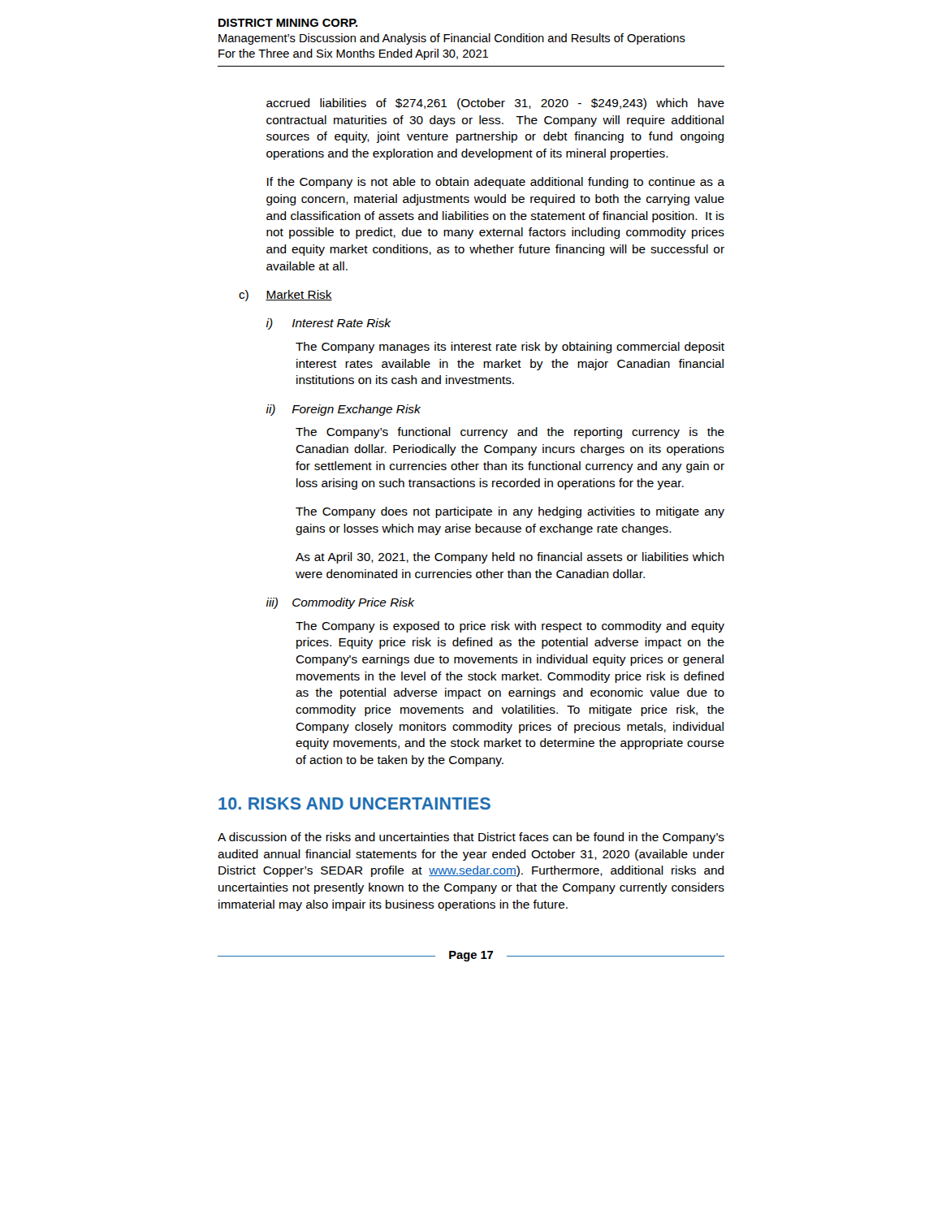DISTRICT MINING CORP.
Management’s Discussion and Analysis of Financial Condition and Results of Operations
For the Three and Six Months Ended April 30, 2021
accrued liabilities of $274,261 (October 31, 2020 - $249,243) which have contractual maturities of 30 days or less. The Company will require additional sources of equity, joint venture partnership or debt financing to fund ongoing operations and the exploration and development of its mineral properties.
If the Company is not able to obtain adequate additional funding to continue as a going concern, material adjustments would be required to both the carrying value and classification of assets and liabilities on the statement of financial position. It is not possible to predict, due to many external factors including commodity prices and equity market conditions, as to whether future financing will be successful or available at all.
c) Market Risk
i) Interest Rate Risk
The Company manages its interest rate risk by obtaining commercial deposit interest rates available in the market by the major Canadian financial institutions on its cash and investments.
ii) Foreign Exchange Risk
The Company’s functional currency and the reporting currency is the Canadian dollar. Periodically the Company incurs charges on its operations for settlement in currencies other than its functional currency and any gain or loss arising on such transactions is recorded in operations for the year.
The Company does not participate in any hedging activities to mitigate any gains or losses which may arise because of exchange rate changes.
As at April 30, 2021, the Company held no financial assets or liabilities which were denominated in currencies other than the Canadian dollar.
iii) Commodity Price Risk
The Company is exposed to price risk with respect to commodity and equity prices. Equity price risk is defined as the potential adverse impact on the Company's earnings due to movements in individual equity prices or general movements in the level of the stock market. Commodity price risk is defined as the potential adverse impact on earnings and economic value due to commodity price movements and volatilities. To mitigate price risk, the Company closely monitors commodity prices of precious metals, individual equity movements, and the stock market to determine the appropriate course of action to be taken by the Company.
10. RISKS AND UNCERTAINTIES
A discussion of the risks and uncertainties that District faces can be found in the Company’s audited annual financial statements for the year ended October 31, 2020 (available under District Copper’s SEDAR profile at www.sedar.com). Furthermore, additional risks and uncertainties not presently known to the Company or that the Company currently considers immaterial may also impair its business operations in the future.
Page 17